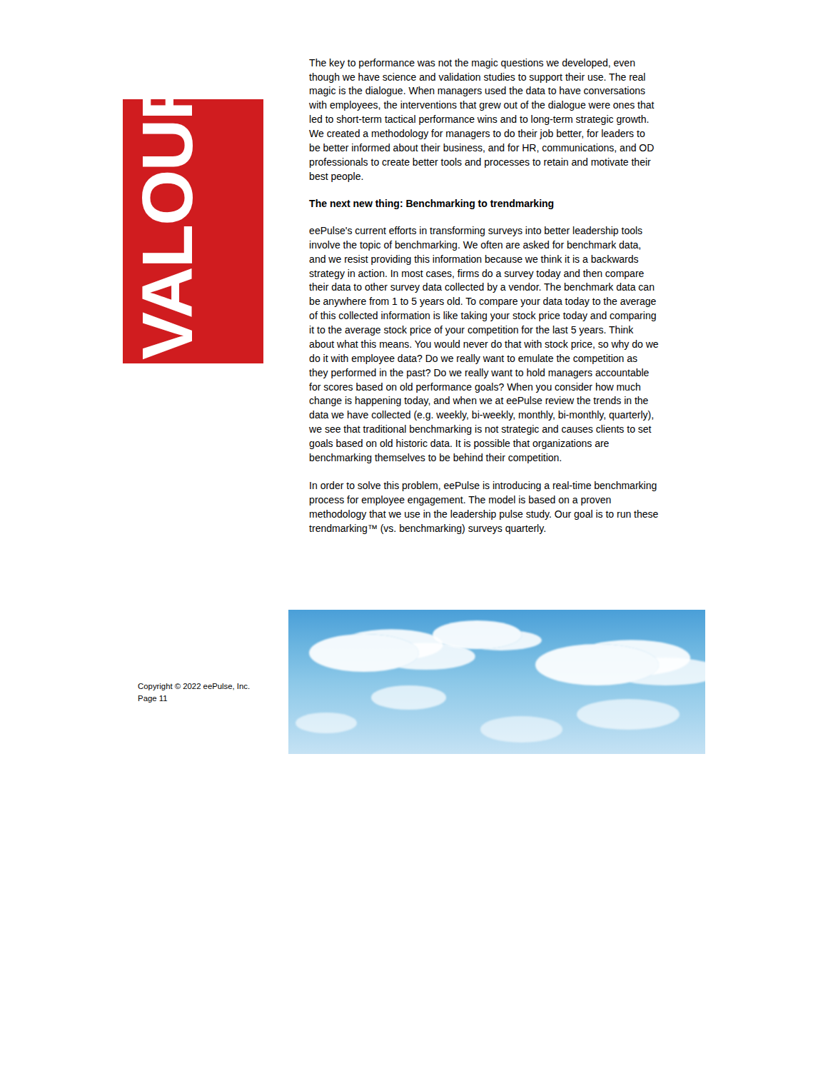VALOUR
The key to performance was not the magic questions we developed, even though we have science and validation studies to support their use. The real magic is the dialogue. When managers used the data to have conversations with employees, the interventions that grew out of the dialogue were ones that led to short-term tactical performance wins and to long-term strategic growth. We created a methodology for managers to do their job better, for leaders to be better informed about their business, and for HR, communications, and OD professionals to create better tools and processes to retain and motivate their best people.
The next new thing: Benchmarking to trendmarking
eePulse's current efforts in transforming surveys into better leadership tools involve the topic of benchmarking. We often are asked for benchmark data, and we resist providing this information because we think it is a backwards strategy in action. In most cases, firms do a survey today and then compare their data to other survey data collected by a vendor. The benchmark data can be anywhere from 1 to 5 years old. To compare your data today to the average of this collected information is like taking your stock price today and comparing it to the average stock price of your competition for the last 5 years. Think about what this means. You would never do that with stock price, so why do we do it with employee data? Do we really want to emulate the competition as they performed in the past? Do we really want to hold managers accountable for scores based on old performance goals? When you consider how much change is happening today, and when we at eePulse review the trends in the data we have collected (e.g. weekly, bi-weekly, monthly, bi-monthly, quarterly), we see that traditional benchmarking is not strategic and causes clients to set goals based on old historic data. It is possible that organizations are benchmarking themselves to be behind their competition.
In order to solve this problem, eePulse is introducing a real-time benchmarking process for employee engagement. The model is based on a proven methodology that we use in the leadership pulse study. Our goal is to run these trendmarking™ (vs. benchmarking) surveys quarterly.
Copyright © 2022 eePulse, Inc.
Page 11